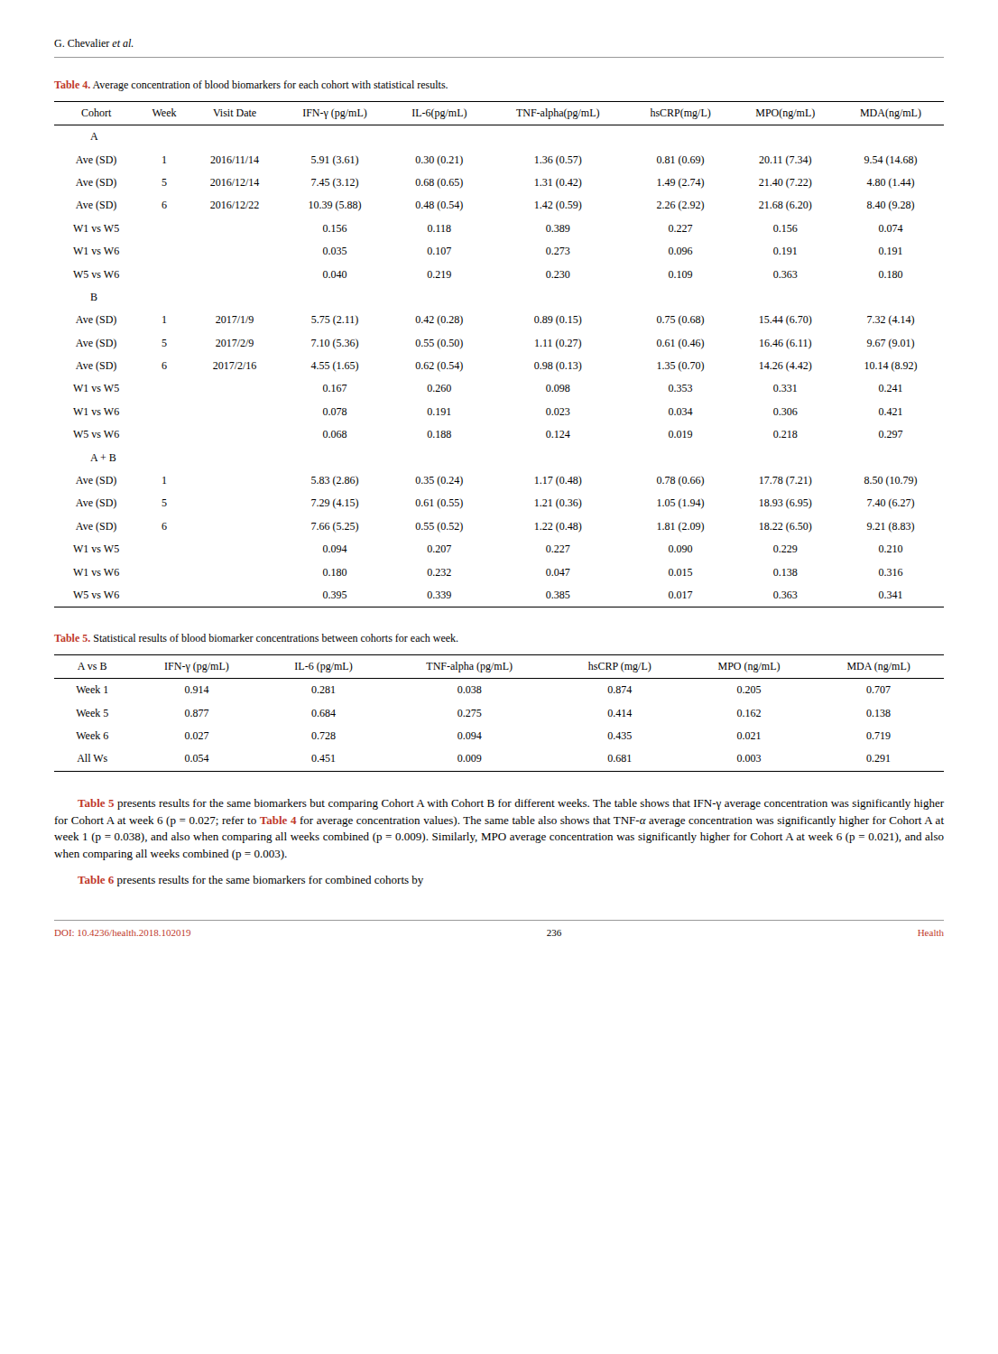G. Chevalier et al.
Table 4. Average concentration of blood biomarkers for each cohort with statistical results.
| Cohort | Week | Visit Date | IFN-γ (pg/mL) | IL-6(pg/mL) | TNF-alpha(pg/mL) | hsCRP(mg/L) | MPO(ng/mL) | MDA(ng/mL) |
| --- | --- | --- | --- | --- | --- | --- | --- | --- |
| A |
| Ave (SD) | 1 | 2016/11/14 | 5.91 (3.61) | 0.30 (0.21) | 1.36 (0.57) | 0.81 (0.69) | 20.11 (7.34) | 9.54 (14.68) |
| Ave (SD) | 5 | 2016/12/14 | 7.45 (3.12) | 0.68 (0.65) | 1.31 (0.42) | 1.49 (2.74) | 21.40 (7.22) | 4.80 (1.44) |
| Ave (SD) | 6 | 2016/12/22 | 10.39 (5.88) | 0.48 (0.54) | 1.42 (0.59) | 2.26 (2.92) | 21.68 (6.20) | 8.40 (9.28) |
| W1 vs W5 | | | 0.156 | 0.118 | 0.389 | 0.227 | 0.156 | 0.074 |
| W1 vs W6 | | | 0.035 | 0.107 | 0.273 | 0.096 | 0.191 | 0.191 |
| W5 vs W6 | | | 0.040 | 0.219 | 0.230 | 0.109 | 0.363 | 0.180 |
| B |
| Ave (SD) | 1 | 2017/1/9 | 5.75 (2.11) | 0.42 (0.28) | 0.89 (0.15) | 0.75 (0.68) | 15.44 (6.70) | 7.32 (4.14) |
| Ave (SD) | 5 | 2017/2/9 | 7.10 (5.36) | 0.55 (0.50) | 1.11 (0.27) | 0.61 (0.46) | 16.46 (6.11) | 9.67 (9.01) |
| Ave (SD) | 6 | 2017/2/16 | 4.55 (1.65) | 0.62 (0.54) | 0.98 (0.13) | 1.35 (0.70) | 14.26 (4.42) | 10.14 (8.92) |
| W1 vs W5 | | | 0.167 | 0.260 | 0.098 | 0.353 | 0.331 | 0.241 |
| W1 vs W6 | | | 0.078 | 0.191 | 0.023 | 0.034 | 0.306 | 0.421 |
| W5 vs W6 | | | 0.068 | 0.188 | 0.124 | 0.019 | 0.218 | 0.297 |
| A + B |
| Ave (SD) | 1 | | 5.83 (2.86) | 0.35 (0.24) | 1.17 (0.48) | 0.78 (0.66) | 17.78 (7.21) | 8.50 (10.79) |
| Ave (SD) | 5 | | 7.29 (4.15) | 0.61 (0.55) | 1.21 (0.36) | 1.05 (1.94) | 18.93 (6.95) | 7.40 (6.27) |
| Ave (SD) | 6 | | 7.66 (5.25) | 0.55 (0.52) | 1.22 (0.48) | 1.81 (2.09) | 18.22 (6.50) | 9.21 (8.83) |
| W1 vs W5 | | | 0.094 | 0.207 | 0.227 | 0.090 | 0.229 | 0.210 |
| W1 vs W6 | | | 0.180 | 0.232 | 0.047 | 0.015 | 0.138 | 0.316 |
| W5 vs W6 | | | 0.395 | 0.339 | 0.385 | 0.017 | 0.363 | 0.341 |
Table 5. Statistical results of blood biomarker concentrations between cohorts for each week.
| A vs B | IFN-γ (pg/mL) | IL-6 (pg/mL) | TNF-alpha (pg/mL) | hsCRP (mg/L) | MPO (ng/mL) | MDA (ng/mL) |
| --- | --- | --- | --- | --- | --- | --- |
| Week 1 | 0.914 | 0.281 | 0.038 | 0.874 | 0.205 | 0.707 |
| Week 5 | 0.877 | 0.684 | 0.275 | 0.414 | 0.162 | 0.138 |
| Week 6 | 0.027 | 0.728 | 0.094 | 0.435 | 0.021 | 0.719 |
| All Ws | 0.054 | 0.451 | 0.009 | 0.681 | 0.003 | 0.291 |
Table 5 presents results for the same biomarkers but comparing Cohort A with Cohort B for different weeks. The table shows that IFN-γ average concentration was significantly higher for Cohort A at week 6 (p = 0.027; refer to Table 4 for average concentration values). The same table also shows that TNF-α average concentration was significantly higher for Cohort A at week 1 (p = 0.038), and also when comparing all weeks combined (p = 0.009). Similarly, MPO average concentration was significantly higher for Cohort A at week 6 (p = 0.021), and also when comparing all weeks combined (p = 0.003).
Table 6 presents results for the same biomarkers for combined cohorts by
DOI: 10.4236/health.2018.102019 236 Health